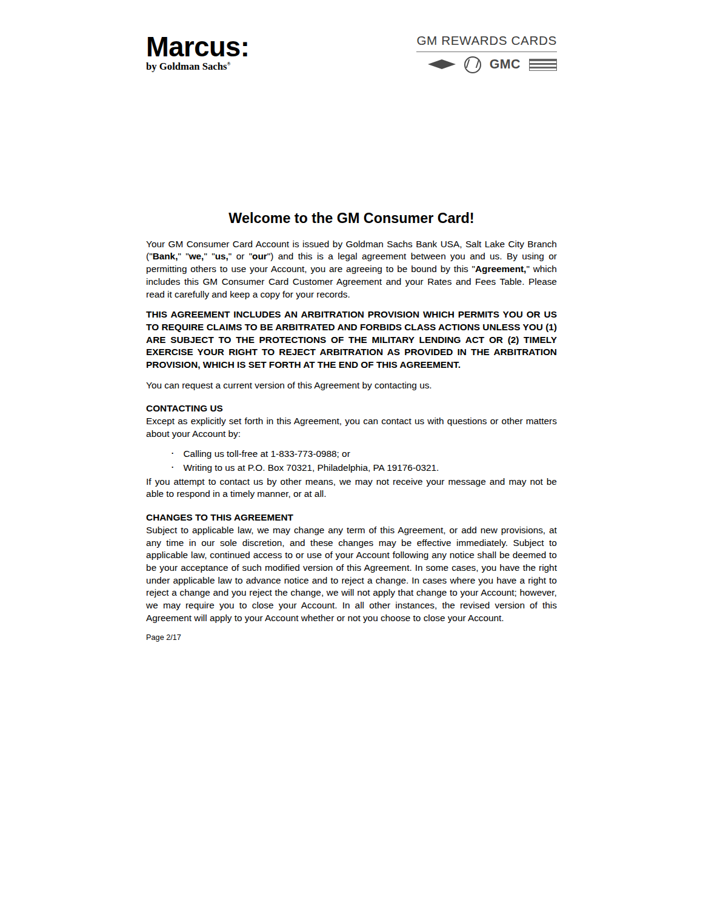Marcus: by Goldman Sachs®
GM REWARDS CARDS
GMC
Welcome to the GM Consumer Card!
Your GM Consumer Card Account is issued by Goldman Sachs Bank USA, Salt Lake City Branch ("Bank," "we," "us," or "our") and this is a legal agreement between you and us. By using or permitting others to use your Account, you are agreeing to be bound by this "Agreement," which includes this GM Consumer Card Customer Agreement and your Rates and Fees Table. Please read it carefully and keep a copy for your records.
THIS AGREEMENT INCLUDES AN ARBITRATION PROVISION WHICH PERMITS YOU OR US TO REQUIRE CLAIMS TO BE ARBITRATED AND FORBIDS CLASS ACTIONS UNLESS YOU (1) ARE SUBJECT TO THE PROTECTIONS OF THE MILITARY LENDING ACT OR (2) TIMELY EXERCISE YOUR RIGHT TO REJECT ARBITRATION AS PROVIDED IN THE ARBITRATION PROVISION, WHICH IS SET FORTH AT THE END OF THIS AGREEMENT.
You can request a current version of this Agreement by contacting us.
Contacting Us
Except as explicitly set forth in this Agreement, you can contact us with questions or other matters about your Account by:
Calling us toll-free at 1-833-773-0988; or
Writing to us at P.O. Box 70321, Philadelphia, PA 19176-0321.
If you attempt to contact us by other means, we may not receive your message and may not be able to respond in a timely manner, or at all.
Changes to This Agreement
Subject to applicable law, we may change any term of this Agreement, or add new provisions, at any time in our sole discretion, and these changes may be effective immediately. Subject to applicable law, continued access to or use of your Account following any notice shall be deemed to be your acceptance of such modified version of this Agreement. In some cases, you have the right under applicable law to advance notice and to reject a change. In cases where you have a right to reject a change and you reject the change, we will not apply that change to your Account; however, we may require you to close your Account. In all other instances, the revised version of this Agreement will apply to your Account whether or not you choose to close your Account.
Page 2/17